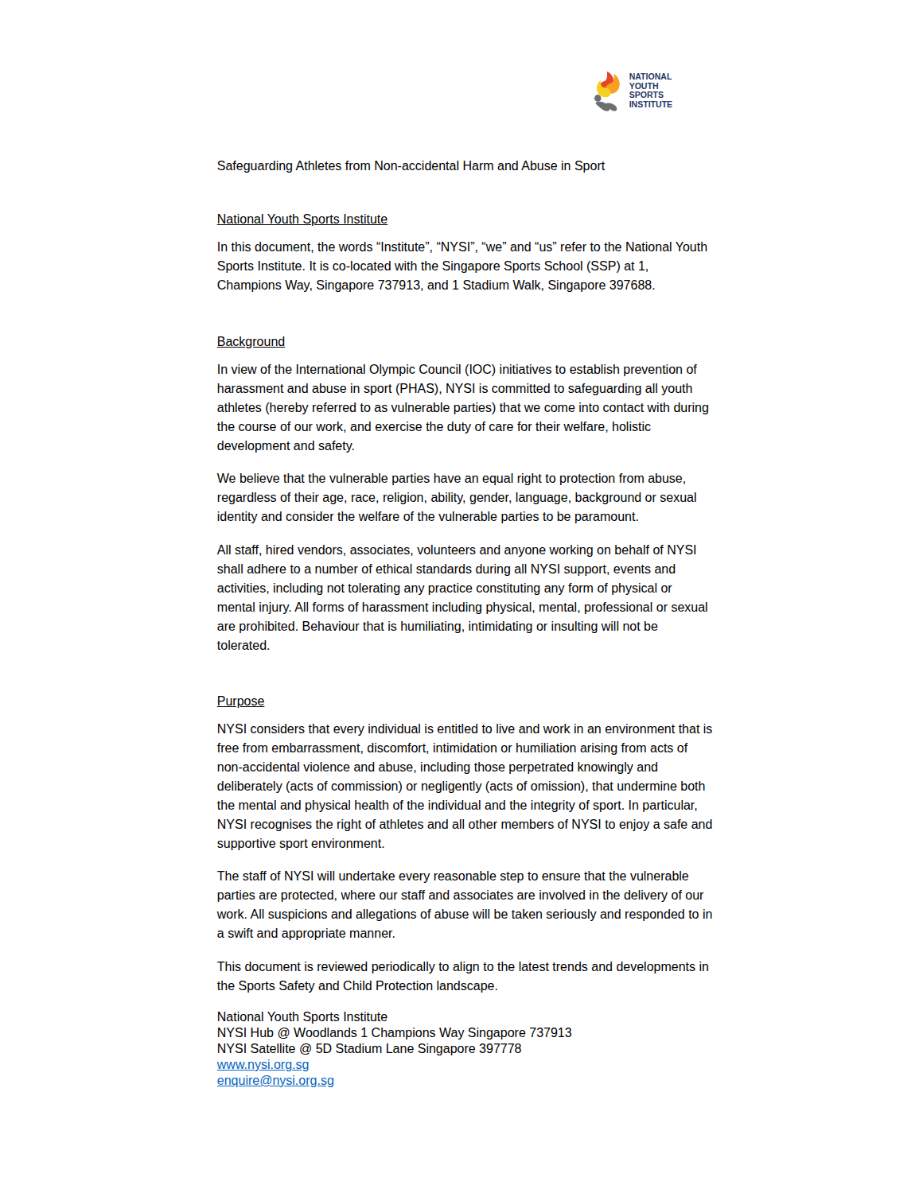NATIONAL YOUTH SPORTS INSTITUTE
Safeguarding Athletes from Non-accidental Harm and Abuse in Sport
National Youth Sports Institute
In this document, the words “Institute”, “NYSI”, “we” and “us” refer to the National Youth Sports Institute. It is co-located with the Singapore Sports School (SSP) at 1, Champions Way, Singapore 737913, and 1 Stadium Walk, Singapore 397688.
Background
In view of the International Olympic Council (IOC) initiatives to establish prevention of harassment and abuse in sport (PHAS), NYSI is committed to safeguarding all youth athletes (hereby referred to as vulnerable parties) that we come into contact with during the course of our work, and exercise the duty of care for their welfare, holistic development and safety.
We believe that the vulnerable parties have an equal right to protection from abuse, regardless of their age, race, religion, ability, gender, language, background or sexual identity and consider the welfare of the vulnerable parties to be paramount.
All staff, hired vendors, associates, volunteers and anyone working on behalf of NYSI shall adhere to a number of ethical standards during all NYSI support, events and activities, including not tolerating any practice constituting any form of physical or mental injury. All forms of harassment including physical, mental, professional or sexual are prohibited. Behaviour that is humiliating, intimidating or insulting will not be tolerated.
Purpose
NYSI considers that every individual is entitled to live and work in an environment that is free from embarrassment, discomfort, intimidation or humiliation arising from acts of non-accidental violence and abuse, including those perpetrated knowingly and deliberately (acts of commission) or negligently (acts of omission), that undermine both the mental and physical health of the individual and the integrity of sport. In particular, NYSI recognises the right of athletes and all other members of NYSI to enjoy a safe and supportive sport environment.
The staff of NYSI will undertake every reasonable step to ensure that the vulnerable parties are protected, where our staff and associates are involved in the delivery of our work. All suspicions and allegations of abuse will be taken seriously and responded to in a swift and appropriate manner.
This document is reviewed periodically to align to the latest trends and developments in the Sports Safety and Child Protection landscape.
National Youth Sports Institute
NYSI Hub @ Woodlands 1 Champions Way Singapore 737913
NYSI Satellite @ 5D Stadium Lane Singapore 397778
www.nysi.org.sg
enquire@nysi.org.sg